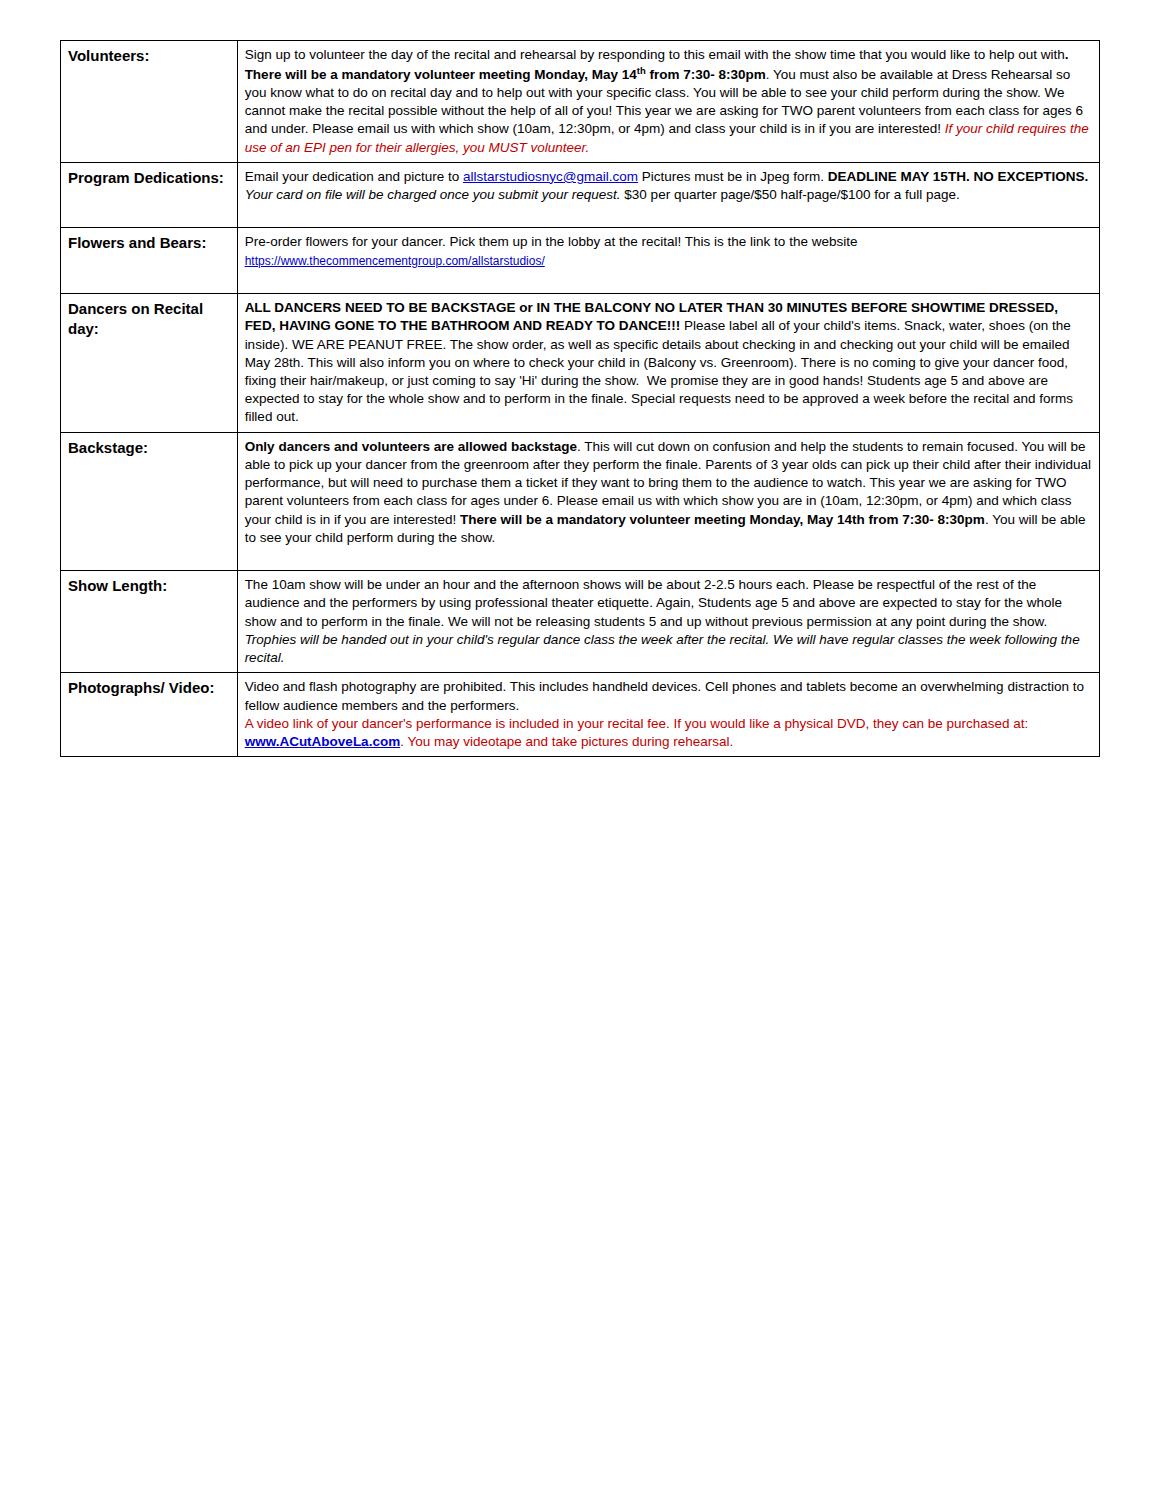| Volunteers: | Sign up to volunteer the day of the recital and rehearsal by responding to this email with the show time that you would like to help out with . There will be a mandatory volunteer meeting Monday, May 14 th from 7:30- 8:30pm . You must also be available at Dress Rehearsal so you know what to do on recital day and to help out with your specific class. You will be able to see your child perform during the show. We cannot make the recital possible without the help of all of you! This year we are asking for TWO parent volunteers from each class for ages 6 and under. Please email us with which show (10am, 12:30pm, or 4pm) and class your child is in if you are interested! If your child requires the use of an EPI pen for their allergies, you MUST volunteer. |
| Program Dedications: | Email your dedication and picture to allstarstudiosnyc@gmail.com Pictures must be in Jpeg form. DEADLINE MAY 15TH. NO EXCEPTIONS. Your card on file will be charged once you submit your request. $30 per quarter page/$50 half-page/$100 for a full page. |
| Flowers and Bears: | Pre-order flowers for your dancer. Pick them up in the lobby at the recital! This is the link to the website https://www.thecommencementgroup.com/allstarstudios/ |
| Dancers on Recital day: | ALL DANCERS NEED TO BE BACKSTAGE or IN THE BALCONY NO LATER THAN 30 MINUTES BEFORE SHOWTIME DRESSED, FED, HAVING GONE TO THE BATHROOM AND READY TO DANCE!!! Please label all of your child's items. Snack, water, shoes (on the inside). WE ARE PEANUT FREE. The show order, as well as specific details about checking in and checking out your child will be emailed May 28th. This will also inform you on where to check your child in (Balcony vs. Greenroom). There is no coming to give your dancer food, fixing their hair/makeup, or just coming to say 'Hi' during the show. We promise they are in good hands! Students age 5 and above are expected to stay for the whole show and to perform in the finale. Special requests need to be approved a week before the recital and forms filled out. |
| Backstage: | Only dancers and volunteers are allowed backstage . This will cut down on confusion and help the students to remain focused. You will be able to pick up your dancer from the greenroom after they perform the finale. Parents of 3 year olds can pick up their child after their individual performance, but will need to purchase them a ticket if they want to bring them to the audience to watch. This year we are asking for TWO parent volunteers from each class for ages under 6. Please email us with which show you are in (10am, 12:30pm, or 4pm) and which class your child is in if you are interested! There will be a mandatory volunteer meeting Monday, May 14th from 7:30- 8:30pm . You will be able to see your child perform during the show. |
| Show Length: | The 10am show will be under an hour and the afternoon shows will be about 2-2.5 hours each. Please be respectful of the rest of the audience and the performers by using professional theater etiquette. Again, Students age 5 and above are expected to stay for the whole show and to perform in the finale. We will not be releasing students 5 and up without previous permission at any point during the show. Trophies will be handed out in your child's regular dance class the week after the recital. We will have regular classes the week following the recital. |
| Photographs/ Video: | Video and flash photography are prohibited. This includes handheld devices. Cell phones and tablets become an overwhelming distraction to fellow audience members and the performers. A video link of your dancer's performance is included in your recital fee. If you would like a physical DVD, they can be purchased at: www.ACutAboveLa.com . You may videotape and take pictures during rehearsal. |